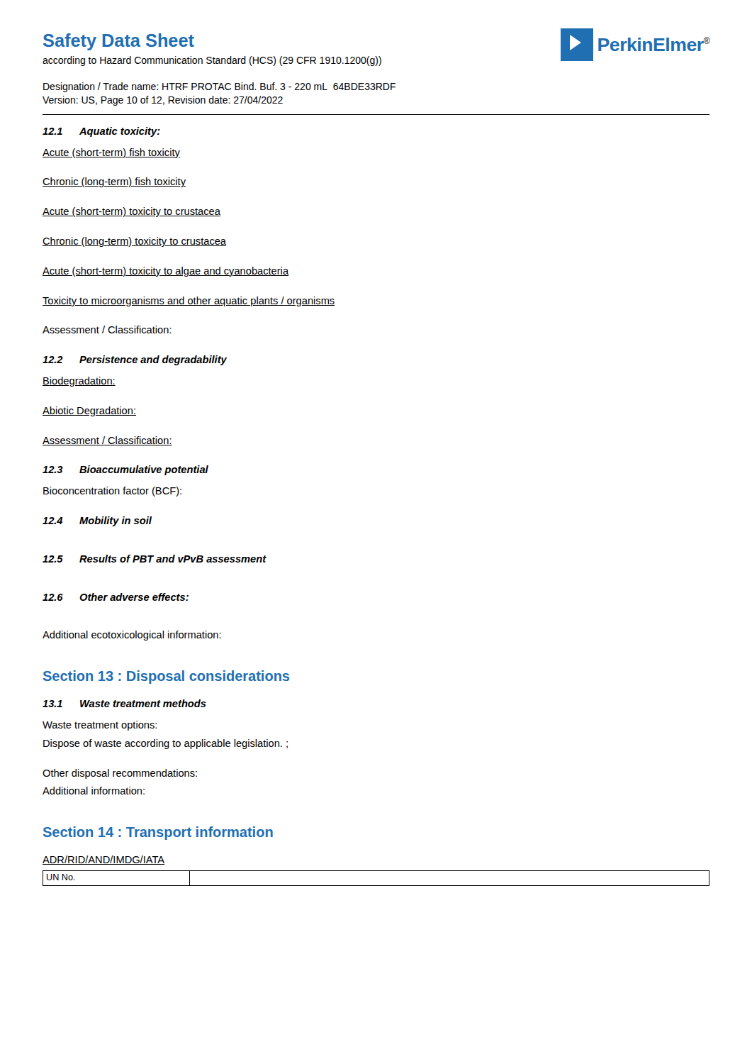Perkin Elmer®
Safety Data Sheet
according to Hazard Communication Standard (HCS) (29 CFR 1910.1200(g))
Designation / Trade name: HTRF PROTAC Bind. Buf. 3 - 220 mL 64BDE33RDF
Version: US, Page 10 of 12, Revision date: 27/04/2022
12.1 Aquatic toxicity:
Acute (short-term) fish toxicity
Chronic (long-term) fish toxicity
Acute (short-term) toxicity to crustacea
Chronic (long-term) toxicity to crustacea
Acute (short-term) toxicity to algae and cyanobacteria
Toxicity to microorganisms and other aquatic plants / organisms
Assessment / Classification:
12.2 Persistence and degradability
Biodegradation:
Abiotic Degradation:
Assessment / Classification:
12.3 Bioaccumulative potential
Bioconcentration factor (BCF):
12.4 Mobility in soil
12.5 Results of PBT and vPvB assessment
12.6 Other adverse effects:
Additional ecotoxicological information:
Section 13 : Disposal considerations
13.1 Waste treatment methods
Waste treatment options:
Dispose of waste according to applicable legislation. ;
Other disposal recommendations:
Additional information:
Section 14 : Transport information
ADR/RID/AND/IMDG/IATA
| UN No. | |